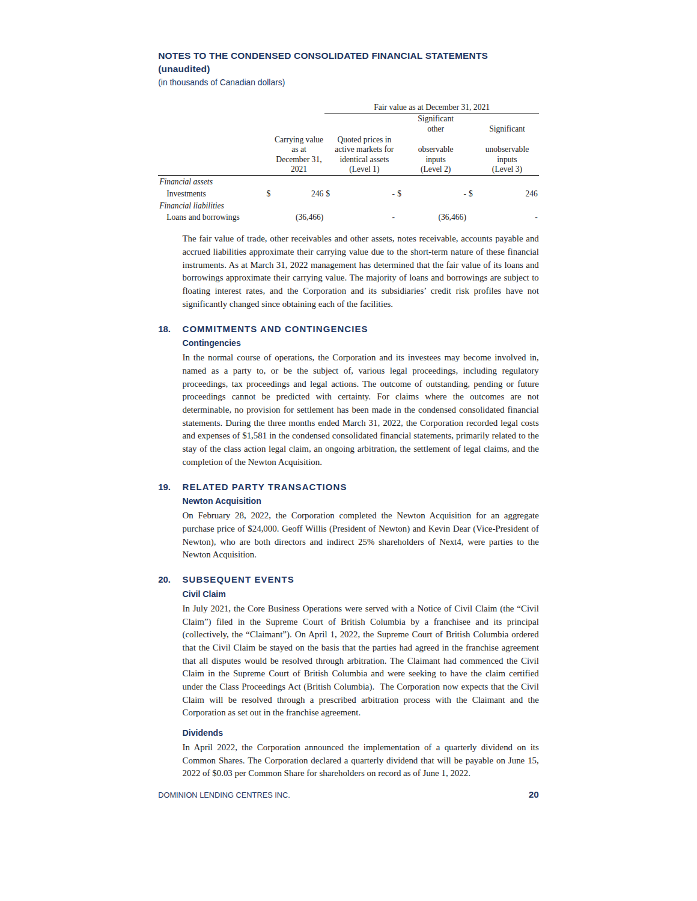NOTES TO THE CONDENSED CONSOLIDATED FINANCIAL STATEMENTS (unaudited)
(in thousands of Canadian dollars)
| | | | Fair value as at December 31, 2021 |
| | | | | | | Significant other | | Significant |
| | | Carrying value as at December 31, 2021 | | Quoted prices in active markets for identical assets (Level 1) | | observable inputs (Level 2) | | unobservable inputs (Level 3) |
| Financial assets | | | | | | | | |
| Investments | $ | 246 | $ | - | $ | - | $ | 246 |
| Financial liabilities | | | | | | | | |
| Loans and borrowings | | (36,466) | | - | | (36,466) | | - |
The fair value of trade, other receivables and other assets, notes receivable, accounts payable and accrued liabilities approximate their carrying value due to the short-term nature of these financial instruments. As at March 31, 2022 management has determined that the fair value of its loans and borrowings approximate their carrying value. The majority of loans and borrowings are subject to floating interest rates, and the Corporation and its subsidiaries’ credit risk profiles have not significantly changed since obtaining each of the facilities.
18. Commitments and Contingencies
Contingencies
In the normal course of operations, the Corporation and its investees may become involved in, named as a party to, or be the subject of, various legal proceedings, including regulatory proceedings, tax proceedings and legal actions. The outcome of outstanding, pending or future proceedings cannot be predicted with certainty. For claims where the outcomes are not determinable, no provision for settlement has been made in the condensed consolidated financial statements. During the three months ended March 31, 2022, the Corporation recorded legal costs and expenses of $1,581 in the condensed consolidated financial statements, primarily related to the stay of the class action legal claim, an ongoing arbitration, the settlement of legal claims, and the completion of the Newton Acquisition.
19. Related Party Transactions
Newton Acquisition
On February 28, 2022, the Corporation completed the Newton Acquisition for an aggregate purchase price of $24,000. Geoff Willis (President of Newton) and Kevin Dear (Vice-President of Newton), who are both directors and indirect 25% shareholders of Next4, were parties to the Newton Acquisition.
20. Subsequent Events
Civil Claim
In July 2021, the Core Business Operations were served with a Notice of Civil Claim (the “Civil Claim”) filed in the Supreme Court of British Columbia by a franchisee and its principal (collectively, the “Claimant”). On April 1, 2022, the Supreme Court of British Columbia ordered that the Civil Claim be stayed on the basis that the parties had agreed in the franchise agreement that all disputes would be resolved through arbitration. The Claimant had commenced the Civil Claim in the Supreme Court of British Columbia and were seeking to have the claim certified under the Class Proceedings Act (British Columbia). The Corporation now expects that the Civil Claim will be resolved through a prescribed arbitration process with the Claimant and the Corporation as set out in the franchise agreement.
Dividends
In April 2022, the Corporation announced the implementation of a quarterly dividend on its Common Shares. The Corporation declared a quarterly dividend that will be payable on June 15, 2022 of $0.03 per Common Share for shareholders on record as of June 1, 2022.
DOMINION LENDING CENTRES INC. 20